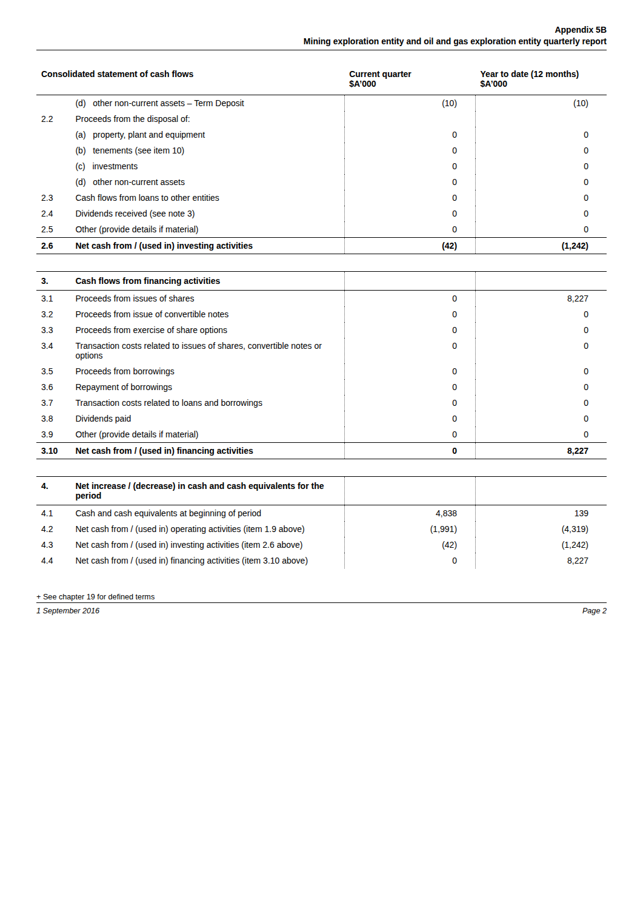Appendix 5B
Mining exploration entity and oil and gas exploration entity quarterly report
| Consolidated statement of cash flows | Current quarter $A’000 | Year to date (12 months) $A’000 |
| --- | --- | --- |
| | (d) other non-current assets – Term Deposit | (10) | (10) |
| 2.2 | Proceeds from the disposal of: | | |
| | (a) property, plant and equipment | 0 | 0 |
| | (b) tenements (see item 10) | 0 | 0 |
| | (c) investments | 0 | 0 |
| | (d) other non-current assets | 0 | 0 |
| 2.3 | Cash flows from loans to other entities | 0 | 0 |
| 2.4 | Dividends received (see note 3) | 0 | 0 |
| 2.5 | Other (provide details if material) | 0 | 0 |
| 2.6 | Net cash from / (used in) investing activities | (42) | (1,242) |
| 3. | Cash flows from financing activities | | |
| 3.1 | Proceeds from issues of shares | 0 | 8,227 |
| 3.2 | Proceeds from issue of convertible notes | 0 | 0 |
| 3.3 | Proceeds from exercise of share options | 0 | 0 |
| 3.4 | Transaction costs related to issues of shares, convertible notes or options | 0 | 0 |
| 3.5 | Proceeds from borrowings | 0 | 0 |
| 3.6 | Repayment of borrowings | 0 | 0 |
| 3.7 | Transaction costs related to loans and borrowings | 0 | 0 |
| 3.8 | Dividends paid | 0 | 0 |
| 3.9 | Other (provide details if material) | 0 | 0 |
| 3.10 | Net cash from / (used in) financing activities | 0 | 8,227 |
| 4. | Net increase / (decrease) in cash and cash equivalents for the period | | |
| 4.1 | Cash and cash equivalents at beginning of period | 4,838 | 139 |
| 4.2 | Net cash from / (used in) operating activities (item 1.9 above) | (1,991) | (4,319) |
| 4.3 | Net cash from / (used in) investing activities (item 2.6 above) | (42) | (1,242) |
| 4.4 | Net cash from / (used in) financing activities (item 3.10 above) | 0 | 8,227 |
+ See chapter 19 for defined terms
1 September 2016 Page 2